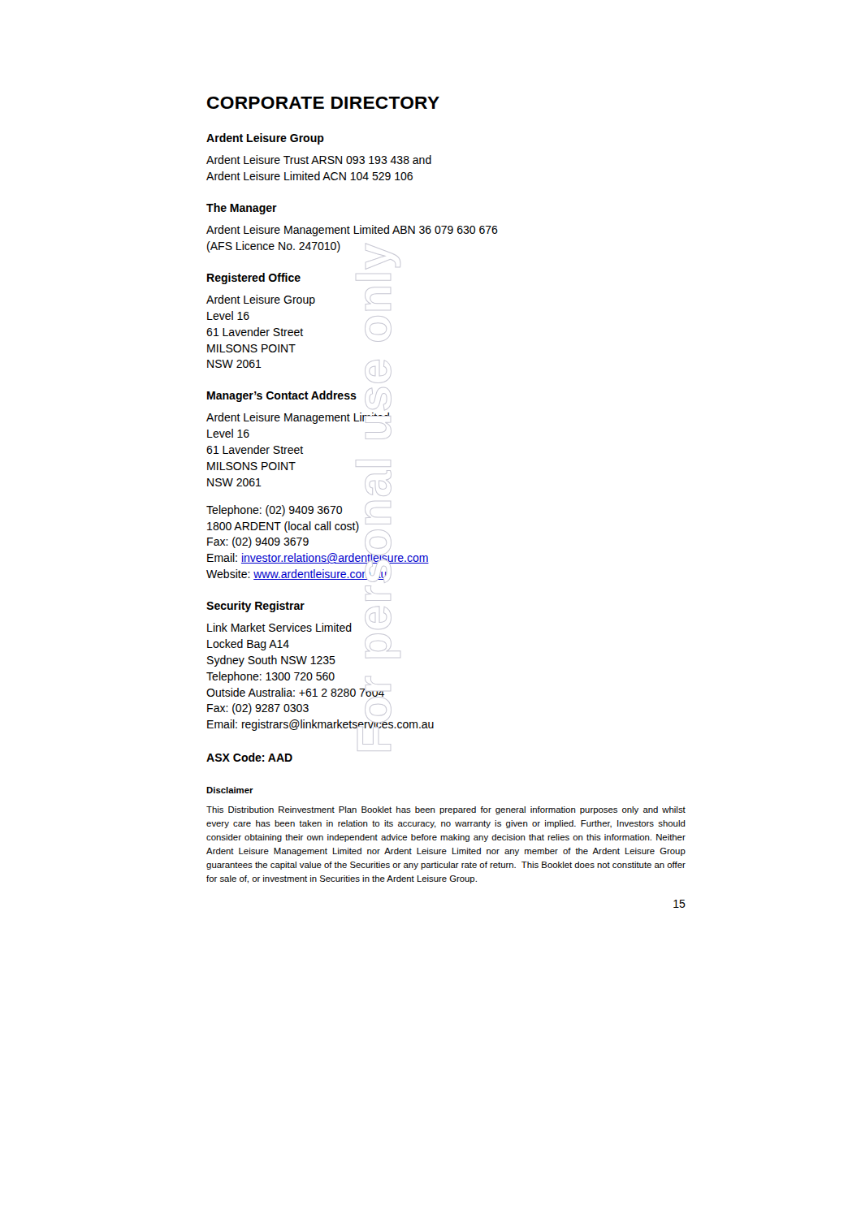For personal use only
CORPORATE DIRECTORY
Ardent Leisure Group
Ardent Leisure Trust ARSN 093 193 438 and
Ardent Leisure Limited ACN 104 529 106
The Manager
Ardent Leisure Management Limited ABN 36 079 630 676
(AFS Licence No. 247010)
Registered Office
Ardent Leisure Group
Level 16
61 Lavender Street
MILSONS POINT
NSW 2061
Manager’s Contact Address
Ardent Leisure Management Limited
Level 16
61 Lavender Street
MILSONS POINT
NSW 2061
Telephone: (02) 9409 3670
1800 ARDENT (local call cost)
Fax: (02) 9409 3679
Email: investor.relations@ardentleisure.com
Website: www.ardentleisure.com.au
Security Registrar
Link Market Services Limited
Locked Bag A14
Sydney South NSW 1235
Telephone: 1300 720 560
Outside Australia: +61 2 8280 7604
Fax: (02) 9287 0303
Email: registrars@linkmarketservices.com.au
ASX Code: AAD
Disclaimer
This Distribution Reinvestment Plan Booklet has been prepared for general information purposes only and whilst every care has been taken in relation to its accuracy, no warranty is given or implied. Further, Investors should consider obtaining their own independent advice before making any decision that relies on this information. Neither Ardent Leisure Management Limited nor Ardent Leisure Limited nor any member of the Ardent Leisure Group guarantees the capital value of the Securities or any particular rate of return. This Booklet does not constitute an offer for sale of, or investment in Securities in the Ardent Leisure Group.
15